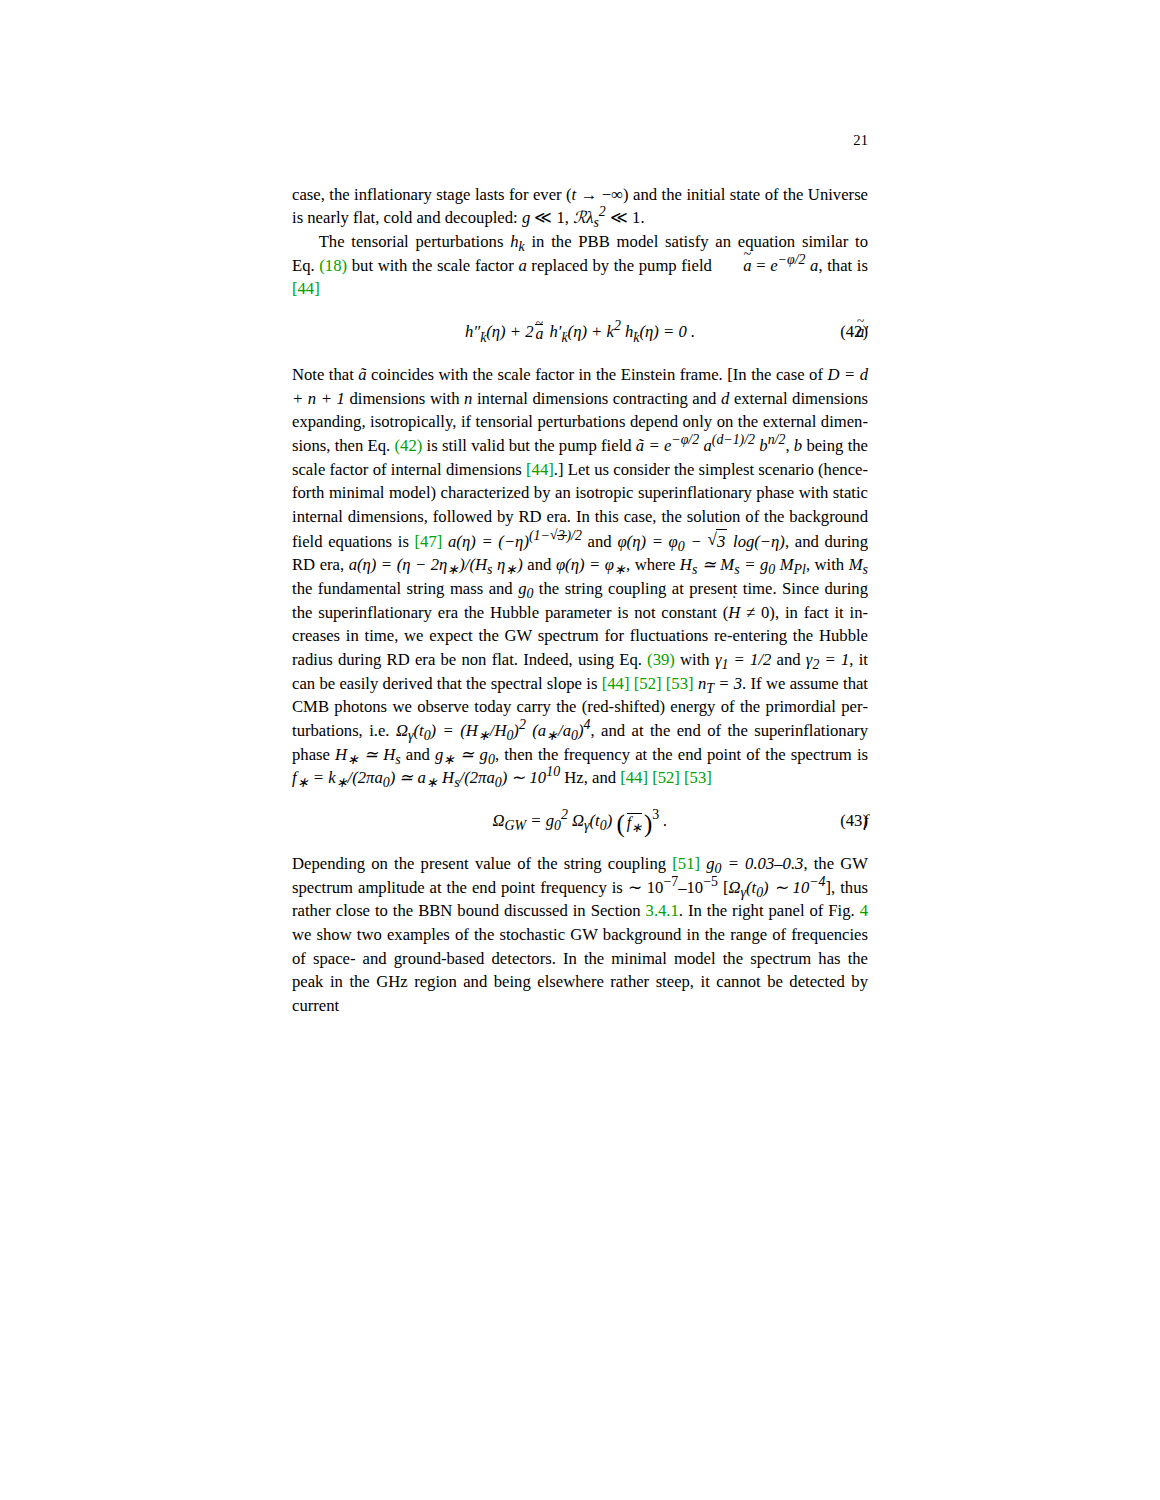21
case, the inflationary stage lasts for ever (t → −∞) and the initial state of the Universe is nearly flat, cold and decoupled: g ≪ 1, ℛλs2 ≪ 1.
The tensorial perturbations hk in the PBB model satisfy an equation similar to Eq. (18) but with the scale factor a replaced by the pump field a = e−φ/2 a, that is [44]
h″k(η) + 2 a′a h′k(η) + k2 hk(η) = 0 . (42)
Note that ã coincides with the scale factor in the Einstein frame. [In the case of D = d + n + 1 dimensions with n internal dimensions contracting and d external dimensions expanding, isotropically, if tensorial perturbations depend only on the external dimensions, then Eq. (42) is still valid but the pump field ã = e−φ/2 a(d−1)/2 bn/2, b being the scale factor of internal dimensions [44].] Let us consider the simplest scenario (henceforth minimal model) characterized by an isotropic superinflationary phase with static internal dimensions, followed by RD era. In this case, the solution of the background field equations is [47] a(η) = (−η)(1−3)/2 and φ(η) = φ0 − 3 log(−η), and during RD era, a(η) = (η − 2η∗)/(Hs η∗) and φ(η) = φ∗, where Hs ≃ Ms = g0 MPl, with Ms the fundamental string mass and g0 the string coupling at present time. Since during the superinflationary era the Hubble parameter is not constant (H ≠ 0), in fact it increases in time, we expect the GW spectrum for fluctuations re-entering the Hubble radius during RD era be non flat. Indeed, using Eq. (39) with γ1 = 1/2 and γ2 = 1, it can be easily derived that the spectral slope is [44] [52] [53] nT = 3. If we assume that CMB photons we observe today carry the (red-shifted) energy of the primordial perturbations, i.e. Ωγ(t0) = (H∗/H0)2 (a∗/a0)4, and at the end of the superinflationary phase H∗ ≃ Hs and g∗ ≃ g0, then the frequency at the end point of the spectrum is f∗ = k∗/(2πa0) ≃ a∗ Hs/(2πa0) ∼ 1010 Hz, and [44] [52] [53]
ΩGW = g02 Ωγ(t0) (ff∗)3 . (43)
Depending on the present value of the string coupling [51] g0 = 0.03–0.3, the GW spectrum amplitude at the end point frequency is ∼ 10−7–10−5 [Ωγ(t0) ∼ 10−4], thus rather close to the BBN bound discussed in Section 3.4.1. In the right panel of Fig. 4 we show two examples of the stochastic GW background in the range of frequencies of space- and ground-based detectors. In the minimal model the spectrum has the peak in the GHz region and being elsewhere rather steep, it cannot be detected by current